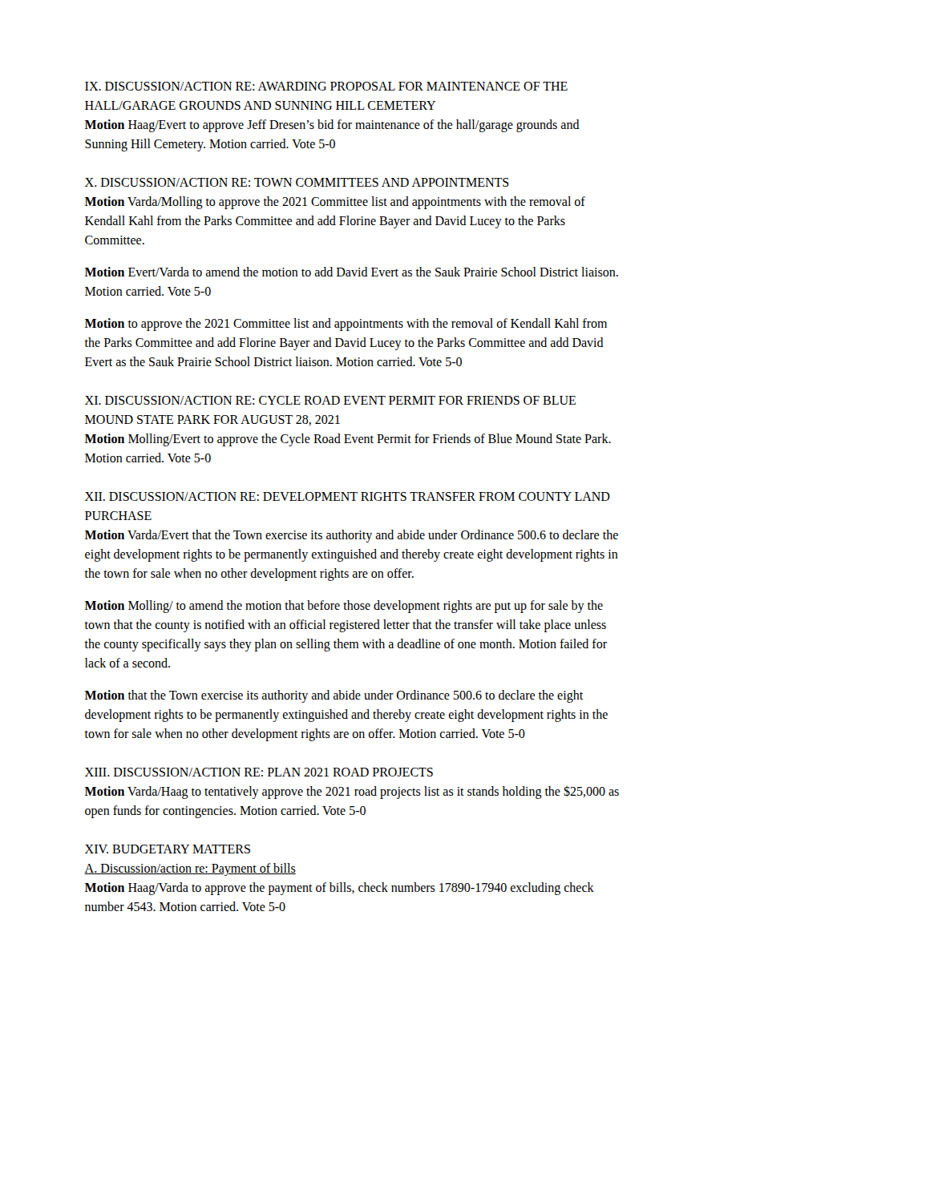IX. Discussion/Action re: Awarding Proposal for Maintenance of the Hall/Garage Grounds and Sunning Hill Cemetery
Motion Haag/Evert to approve Jeff Dresen’s bid for maintenance of the hall/garage grounds and Sunning Hill Cemetery. Motion carried. Vote 5-0
X. Discussion/Action re: Town Committees and Appointments
Motion Varda/Molling to approve the 2021 Committee list and appointments with the removal of Kendall Kahl from the Parks Committee and add Florine Bayer and David Lucey to the Parks Committee.
Motion Evert/Varda to amend the motion to add David Evert as the Sauk Prairie School District liaison. Motion carried. Vote 5-0
Motion to approve the 2021 Committee list and appointments with the removal of Kendall Kahl from the Parks Committee and add Florine Bayer and David Lucey to the Parks Committee and add David Evert as the Sauk Prairie School District liaison. Motion carried. Vote 5-0
XI. Discussion/Action re: Cycle Road Event Permit for Friends of Blue Mound State Park for August 28, 2021
Motion Molling/Evert to approve the Cycle Road Event Permit for Friends of Blue Mound State Park. Motion carried. Vote 5-0
XII. Discussion/Action re: Development Rights Transfer from County Land Purchase
Motion Varda/Evert that the Town exercise its authority and abide under Ordinance 500.6 to declare the eight development rights to be permanently extinguished and thereby create eight development rights in the town for sale when no other development rights are on offer.
Motion Molling/ to amend the motion that before those development rights are put up for sale by the town that the county is notified with an official registered letter that the transfer will take place unless the county specifically says they plan on selling them with a deadline of one month. Motion failed for lack of a second.
Motion that the Town exercise its authority and abide under Ordinance 500.6 to declare the eight development rights to be permanently extinguished and thereby create eight development rights in the town for sale when no other development rights are on offer. Motion carried. Vote 5-0
XIII. Discussion/Action re: Plan 2021 Road Projects
Motion Varda/Haag to tentatively approve the 2021 road projects list as it stands holding the $25,000 as open funds for contingencies. Motion carried. Vote 5-0
XIV. Budgetary Matters
A. Discussion/action re: Payment of bills
Motion Haag/Varda to approve the payment of bills, check numbers 17890-17940 excluding check number 4543. Motion carried. Vote 5-0